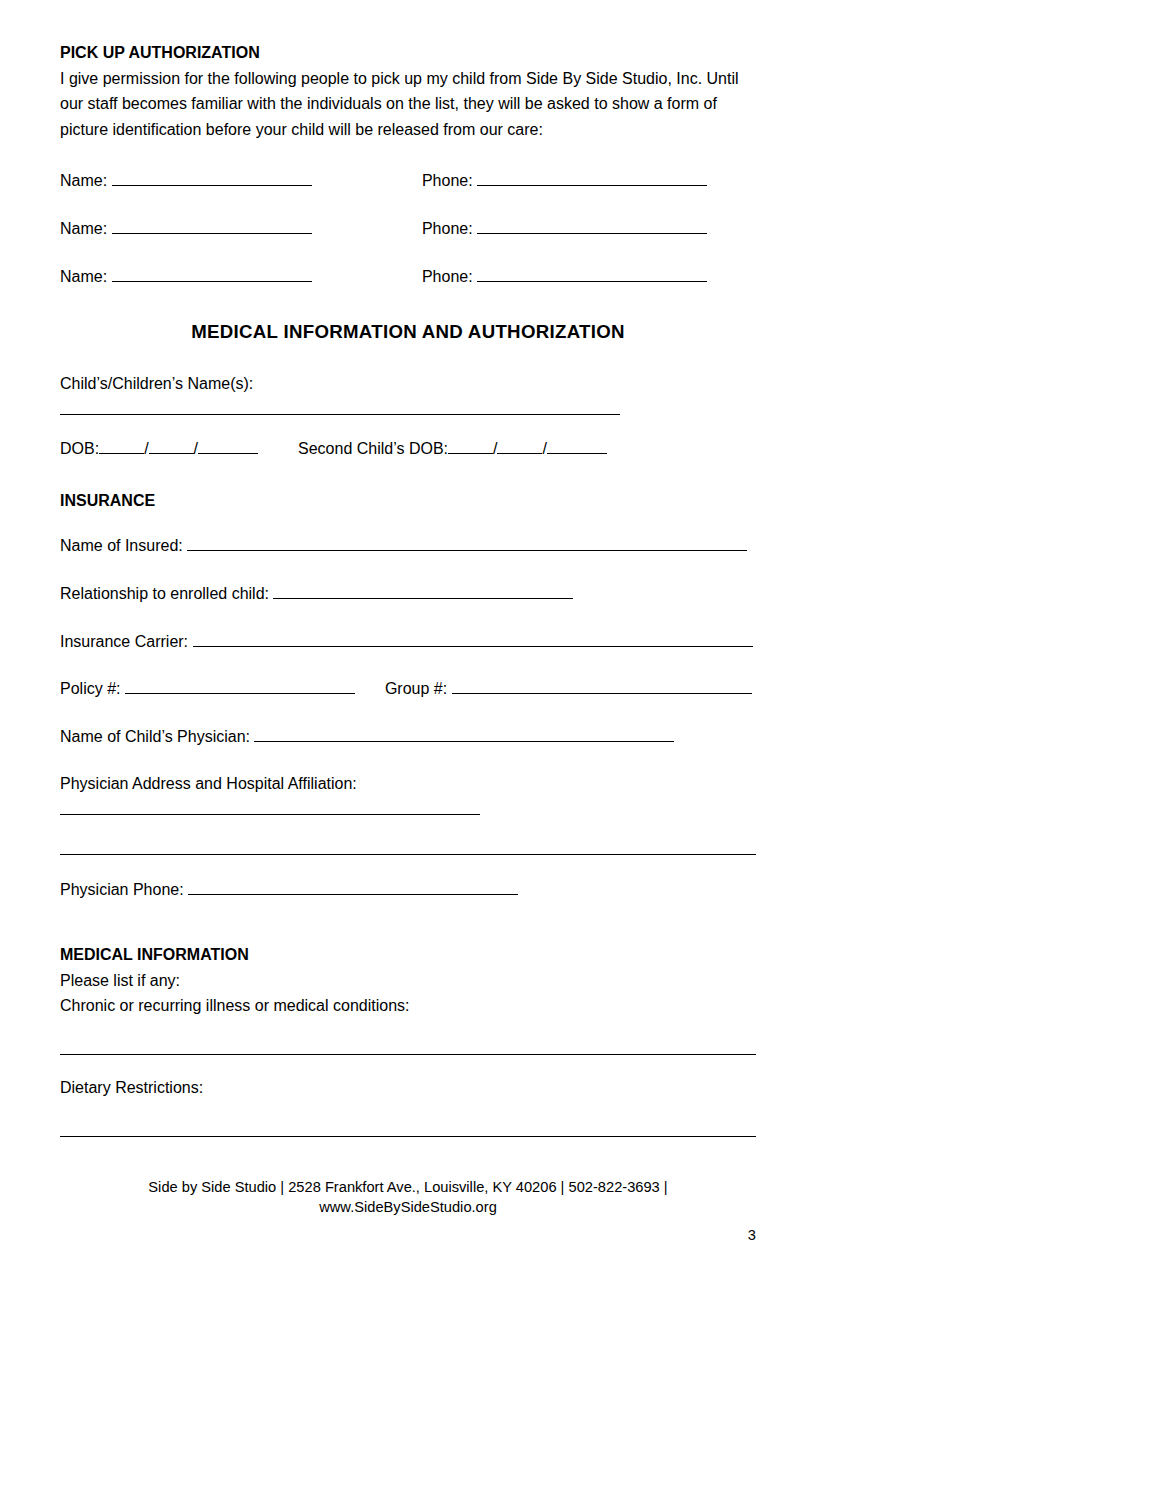PICK UP AUTHORIZATION
I give permission for the following people to pick up my child from Side By Side Studio, Inc. Until our staff becomes familiar with the individuals on the list, they will be asked to show a form of picture identification before your child will be released from our care:
Name:
Phone:
Name:
Phone:
Name:
Phone:
MEDICAL INFORMATION AND AUTHORIZATION
Child’s/Children’s Name(s):
DOB: / / Second Child’s DOB: / /
INSURANCE
Name of Insured:
Relationship to enrolled child:
Insurance Carrier:
Policy #: Group #:
Name of Child’s Physician:
Physician Address and Hospital Affiliation:
Physician Phone:
MEDICAL INFORMATION
Please list if any:
Chronic or recurring illness or medical conditions:
Dietary Restrictions:
Side by Side Studio | 2528 Frankfort Ave., Louisville, KY 40206 | 502-822-3693 |
www.SideBySideStudio.org
3